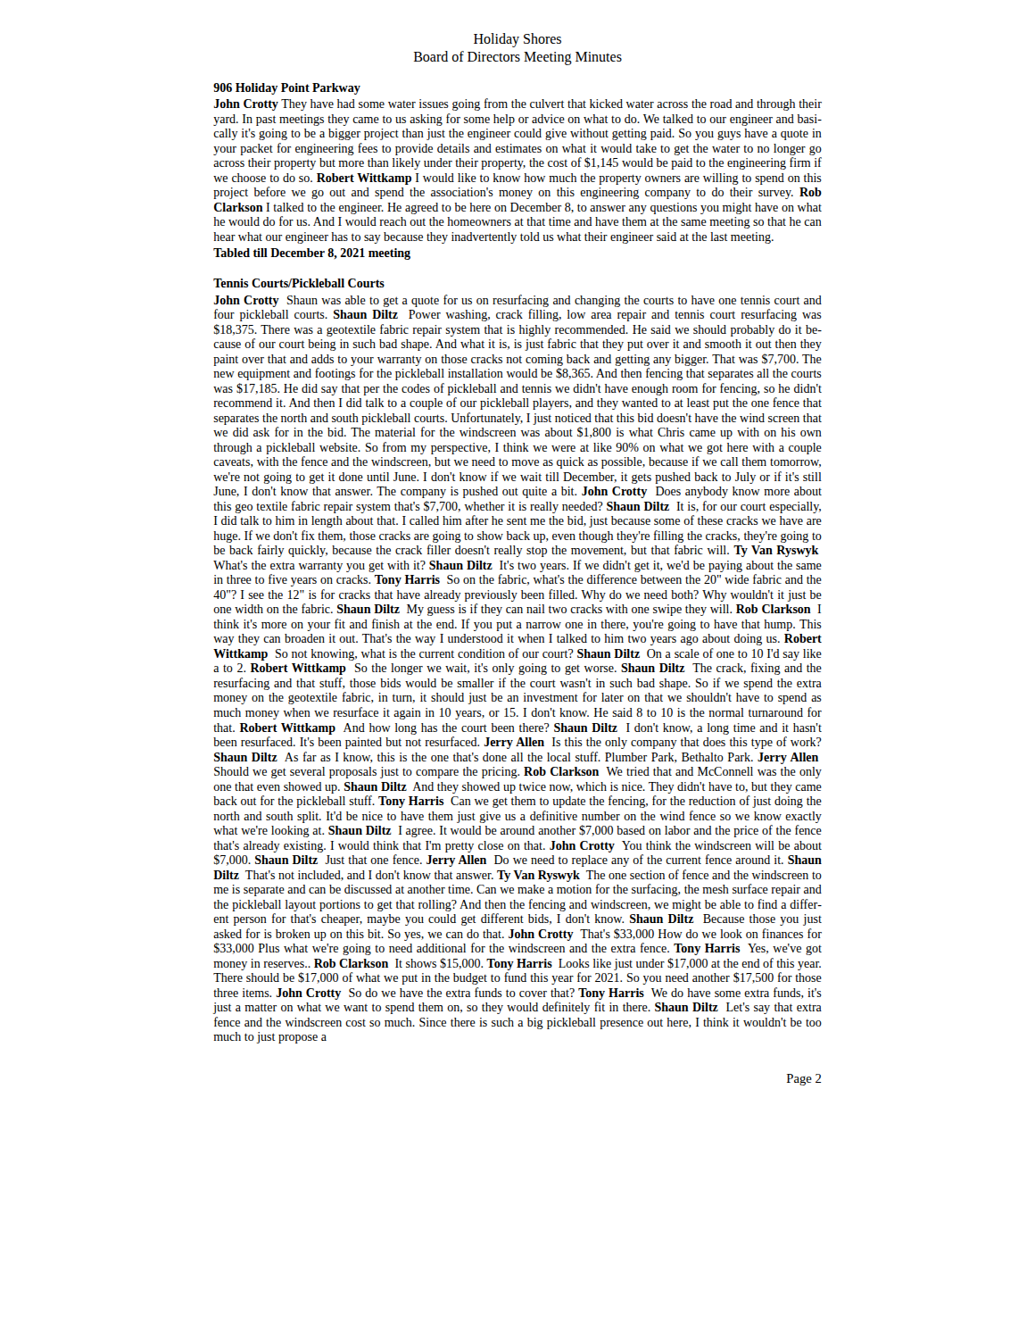Holiday Shores
Board of Directors Meeting Minutes
906 Holiday Point Parkway
John Crotty They have had some water issues going from the culvert that kicked water across the road and through their yard. In past meetings they came to us asking for some help or advice on what to do. We talked to our engineer and basically it's going to be a bigger project than just the engineer could give without getting paid. So you guys have a quote in your packet for engineering fees to provide details and estimates on what it would take to get the water to no longer go across their property but more than likely under their property, the cost of $1,145 would be paid to the engineering firm if we choose to do so. Robert Wittkamp I would like to know how much the property owners are willing to spend on this project before we go out and spend the association's money on this engineering company to do their survey. Rob Clarkson I talked to the engineer. He agreed to be here on December 8, to answer any questions you might have on what he would do for us. And I would reach out the homeowners at that time and have them at the same meeting so that he can hear what our engineer has to say because they inadvertently told us what their engineer said at the last meeting.
Tabled till December 8, 2021 meeting
Tennis Courts/Pickleball Courts
John Crotty Shaun was able to get a quote for us on resurfacing and changing the courts to have one tennis court and four pickleball courts. Shaun Diltz Power washing, crack filling, low area repair and tennis court resurfacing was $18,375. There was a geotextile fabric repair system that is highly recommended. He said we should probably do it because of our court being in such bad shape. And what it is, is just fabric that they put over it and smooth it out then they paint over that and adds to your warranty on those cracks not coming back and getting any bigger. That was $7,700. The new equipment and footings for the pickleball installation would be $8,365. And then fencing that separates all the courts was $17,185. He did say that per the codes of pickleball and tennis we didn't have enough room for fencing, so he didn't recommend it. And then I did talk to a couple of our pickleball players, and they wanted to at least put the one fence that separates the north and south pickleball courts. Unfortunately, I just noticed that this bid doesn't have the wind screen that we did ask for in the bid. The material for the windscreen was about $1,800 is what Chris came up with on his own through a pickleball website. So from my perspective, I think we were at like 90% on what we got here with a couple caveats, with the fence and the windscreen, but we need to move as quick as possible, because if we call them tomorrow, we're not going to get it done until June. I don't know if we wait till December, it gets pushed back to July or if it's still June, I don't know that answer. The company is pushed out quite a bit. John Crotty Does anybody know more about this geo textile fabric repair system that's $7,700, whether it is really needed? Shaun Diltz It is, for our court especially, I did talk to him in length about that. I called him after he sent me the bid, just because some of these cracks we have are huge. If we don't fix them, those cracks are going to show back up, even though they're filling the cracks, they're going to be back fairly quickly, because the crack filler doesn't really stop the movement, but that fabric will. Ty Van Ryswyk What's the extra warranty you get with it? Shaun Diltz It's two years. If we didn't get it, we'd be paying about the same in three to five years on cracks. Tony Harris So on the fabric, what's the difference between the 20" wide fabric and the 40"? I see the 12" is for cracks that have already previously been filled. Why do we need both? Why wouldn't it just be one width on the fabric. Shaun Diltz My guess is if they can nail two cracks with one swipe they will. Rob Clarkson I think it's more on your fit and finish at the end. If you put a narrow one in there, you're going to have that hump. This way they can broaden it out. That's the way I understood it when I talked to him two years ago about doing us. Robert Wittkamp So not knowing, what is the current condition of our court? Shaun Diltz On a scale of one to 10 I'd say like a to 2. Robert Wittkamp So the longer we wait, it's only going to get worse. Shaun Diltz The crack, fixing and the resurfacing and that stuff, those bids would be smaller if the court wasn't in such bad shape. So if we spend the extra money on the geotextile fabric, in turn, it should just be an investment for later on that we shouldn't have to spend as much money when we resurface it again in 10 years, or 15. I don't know. He said 8 to 10 is the normal turnaround for that. Robert Wittkamp And how long has the court been there? Shaun Diltz I don't know, a long time and it hasn't been resurfaced. It's been painted but not resurfaced. Jerry Allen Is this the only company that does this type of work? Shaun Diltz As far as I know, this is the one that's done all the local stuff. Plumber Park, Bethalto Park. Jerry Allen Should we get several proposals just to compare the pricing. Rob Clarkson We tried that and McConnell was the only one that even showed up. Shaun Diltz And they showed up twice now, which is nice. They didn't have to, but they came back out for the pickleball stuff. Tony Harris Can we get them to update the fencing, for the reduction of just doing the north and south split. It'd be nice to have them just give us a definitive number on the wind fence so we know exactly what we're looking at. Shaun Diltz I agree. It would be around another $7,000 based on labor and the price of the fence that's already existing. I would think that I'm pretty close on that. John Crotty You think the windscreen will be about $7,000. Shaun Diltz Just that one fence. Jerry Allen Do we need to replace any of the current fence around it. Shaun Diltz That's not included, and I don't know that answer. Ty Van Ryswyk The one section of fence and the windscreen to me is separate and can be discussed at another time. Can we make a motion for the surfacing, the mesh surface repair and the pickleball layout portions to get that rolling? And then the fencing and windscreen, we might be able to find a different person for that's cheaper, maybe you could get different bids, I don't know. Shaun Diltz Because those you just asked for is broken up on this bit. So yes, we can do that. John Crotty That's $33,000 How do we look on finances for $33,000 Plus what we're going to need additional for the windscreen and the extra fence. Tony Harris Yes, we've got money in reserves.. Rob Clarkson It shows $15,000. Tony Harris Looks like just under $17,000 at the end of this year. There should be $17,000 of what we put in the budget to fund this year for 2021. So you need another $17,500 for those three items. John Crotty So do we have the extra funds to cover that? Tony Harris We do have some extra funds, it's just a matter on what we want to spend them on, so they would definitely fit in there. Shaun Diltz Let's say that extra fence and the windscreen cost so much. Since there is such a big pickleball presence out here, I think it wouldn't be too much to just propose a
Page 2